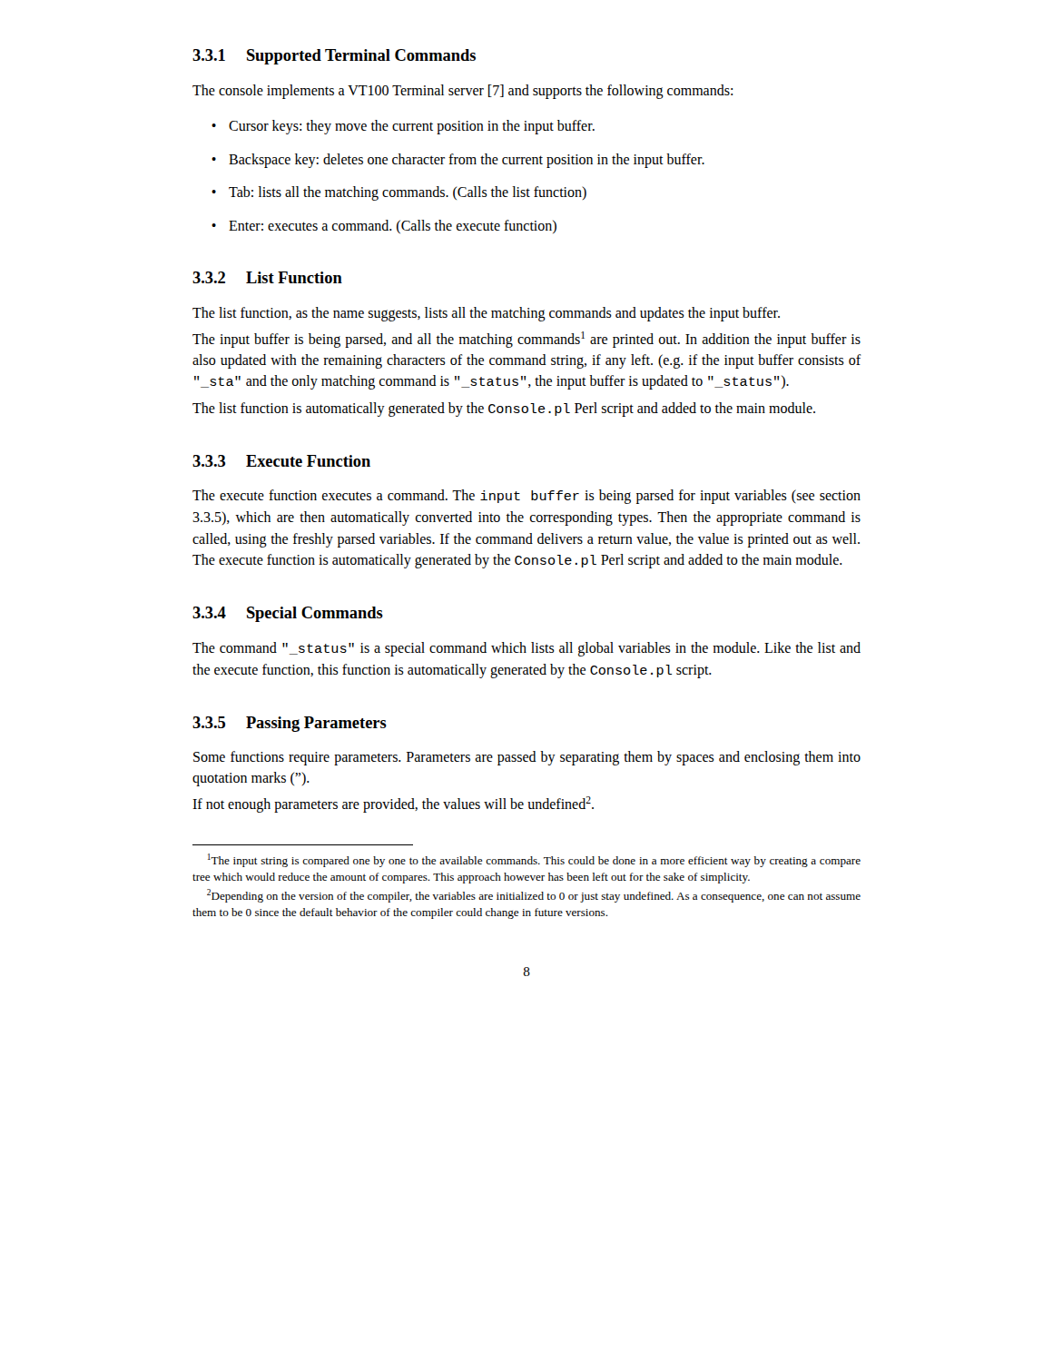3.3.1 Supported Terminal Commands
The console implements a VT100 Terminal server [7] and supports the following commands:
Cursor keys: they move the current position in the input buffer.
Backspace key: deletes one character from the current position in the input buffer.
Tab: lists all the matching commands. (Calls the list function)
Enter: executes a command. (Calls the execute function)
3.3.2 List Function
The list function, as the name suggests, lists all the matching commands and updates the input buffer.
The input buffer is being parsed, and all the matching commands1 are printed out. In addition the input buffer is also updated with the remaining characters of the command string, if any left. (e.g. if the input buffer consists of "_sta" and the only matching command is "_status", the input buffer is updated to "_status").
The list function is automatically generated by the Console.pl Perl script and added to the main module.
3.3.3 Execute Function
The execute function executes a command. The input buffer is being parsed for input variables (see section 3.3.5), which are then automatically converted into the corresponding types. Then the appropriate command is called, using the freshly parsed variables. If the command delivers a return value, the value is printed out as well. The execute function is automatically generated by the Console.pl Perl script and added to the main module.
3.3.4 Special Commands
The command "_status" is a special command which lists all global variables in the module. Like the list and the execute function, this function is automatically generated by the Console.pl script.
3.3.5 Passing Parameters
Some functions require parameters. Parameters are passed by separating them by spaces and enclosing them into quotation marks (”).
If not enough parameters are provided, the values will be undefined2.
1The input string is compared one by one to the available commands. This could be done in a more efficient way by creating a compare tree which would reduce the amount of compares. This approach however has been left out for the sake of simplicity.
2Depending on the version of the compiler, the variables are initialized to 0 or just stay undefined. As a consequence, one can not assume them to be 0 since the default behavior of the compiler could change in future versions.
8